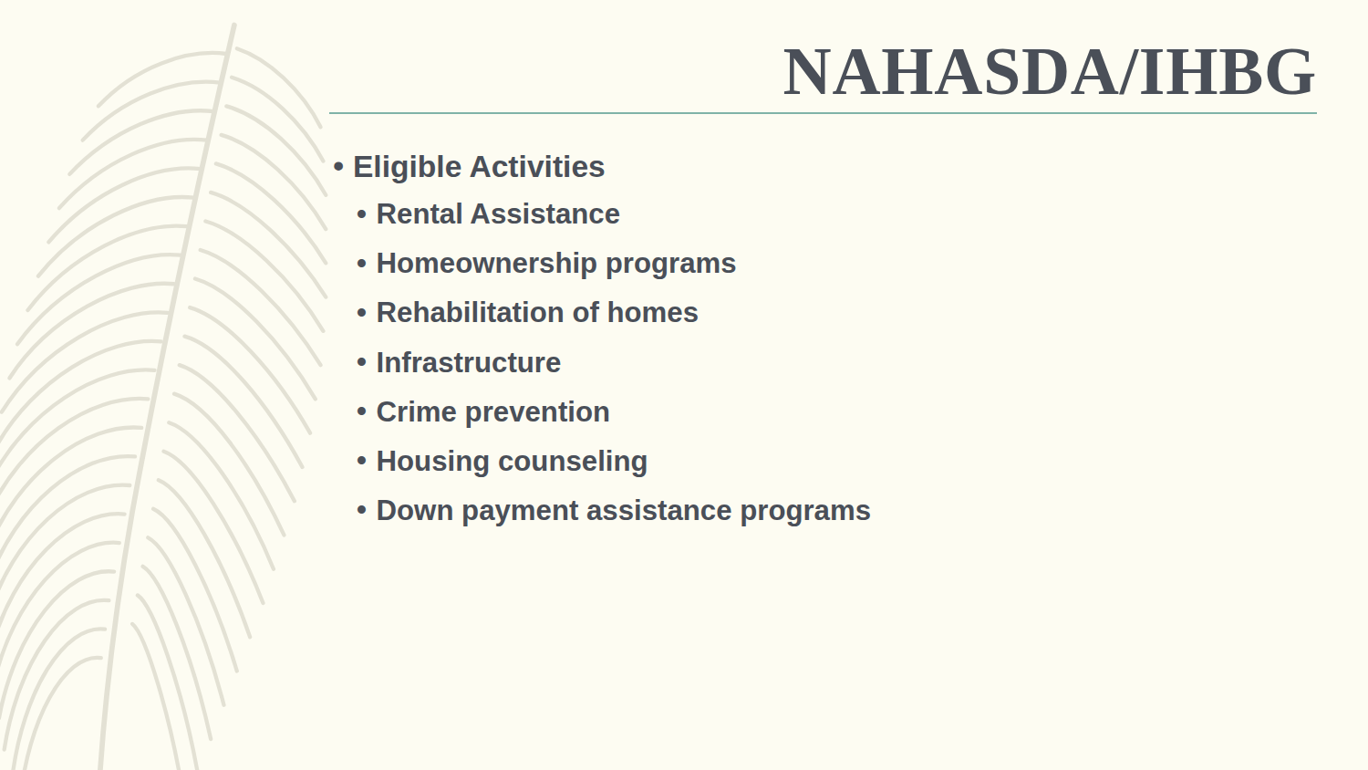NAHASDA/IHBG
Eligible Activities
Rental Assistance
Homeownership programs
Rehabilitation of homes
Infrastructure
Crime prevention
Housing counseling
Down payment assistance programs